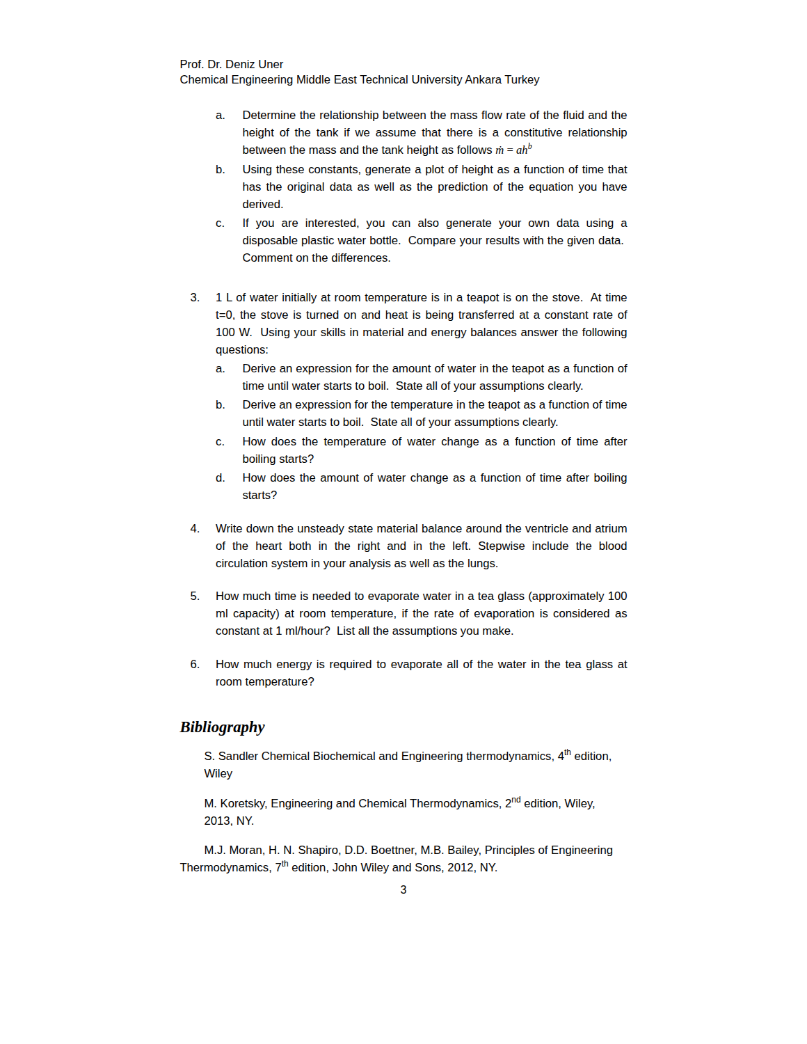Prof. Dr. Deniz Uner
Chemical Engineering Middle East Technical University Ankara Turkey
a. Determine the relationship between the mass flow rate of the fluid and the height of the tank if we assume that there is a constitutive relationship between the mass and the tank height as follows ṁ = ahb
b. Using these constants, generate a plot of height as a function of time that has the original data as well as the prediction of the equation you have derived.
c. If you are interested, you can also generate your own data using a disposable plastic water bottle. Compare your results with the given data. Comment on the differences.
3. 1 L of water initially at room temperature is in a teapot is on the stove. At time t=0, the stove is turned on and heat is being transferred at a constant rate of 100 W. Using your skills in material and energy balances answer the following questions:
a. Derive an expression for the amount of water in the teapot as a function of time until water starts to boil. State all of your assumptions clearly.
b. Derive an expression for the temperature in the teapot as a function of time until water starts to boil. State all of your assumptions clearly.
c. How does the temperature of water change as a function of time after boiling starts?
d. How does the amount of water change as a function of time after boiling starts?
4. Write down the unsteady state material balance around the ventricle and atrium of the heart both in the right and in the left. Stepwise include the blood circulation system in your analysis as well as the lungs.
5. How much time is needed to evaporate water in a tea glass (approximately 100 ml capacity) at room temperature, if the rate of evaporation is considered as constant at 1 ml/hour? List all the assumptions you make.
6. How much energy is required to evaporate all of the water in the tea glass at room temperature?
Bibliography
S. Sandler Chemical Biochemical and Engineering thermodynamics, 4th edition, Wiley
M. Koretsky, Engineering and Chemical Thermodynamics, 2nd edition, Wiley, 2013, NY.
M.J. Moran, H. N. Shapiro, D.D. Boettner, M.B. Bailey, Principles of Engineering Thermodynamics, 7th edition, John Wiley and Sons, 2012, NY.
3